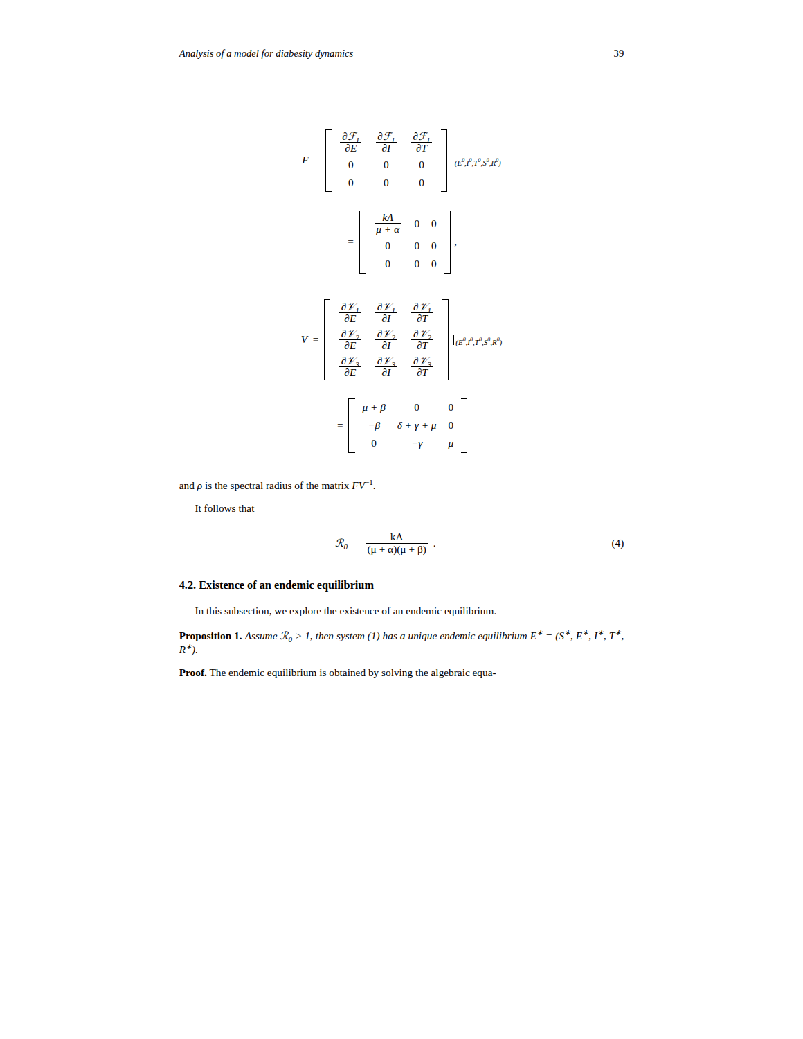Analysis of a model for diabesity dynamics 39
F =
| ∂ ℱ 1 ∂ E | ∂ ℱ 1 ∂ I | ∂ ℱ 1 ∂ T |
| 0 | 0 | 0 |
| 0 | 0 | 0 |
(E0,I0,T0,S0,R0)
=
| kΛ μ + α | 0 | 0 |
| 0 | 0 | 0 |
| 0 | 0 | 0 |
,
V =
| ∂ 𝒱 1 ∂ E | ∂ 𝒱 1 ∂ I | ∂ 𝒱 1 ∂ T |
| ∂ 𝒱 2 ∂ E | ∂ 𝒱 2 ∂ I | ∂ 𝒱 2 ∂ T |
| ∂ 𝒱 3 ∂ E | ∂ 𝒱 3 ∂ I | ∂ 𝒱 3 ∂ T |
(E0,I0,T0,S0,R0)
=
| μ + β | 0 | 0 |
| −β | δ + γ + μ | 0 |
| 0 | −γ | μ |
and ρ is the spectral radius of the matrix FV−1.
It follows that
ℛ0 = kΛ (μ + α)(μ + β) . (4)
4.2. Existence of an endemic equilibrium
In this subsection, we explore the existence of an endemic equilibrium.
Proposition 1. Assume ℛ0 > 1, then system (1) has a unique endemic equilibrium E∗ = (S∗, E∗, I∗, T∗, R∗).
Proof. The endemic equilibrium is obtained by solving the algebraic equa-